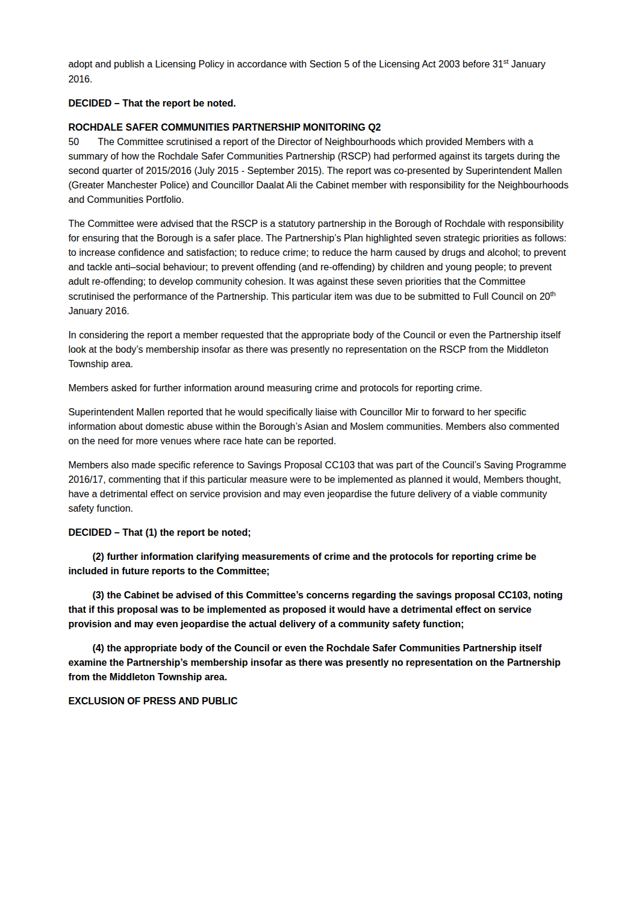adopt and publish a Licensing Policy in accordance with Section 5 of the Licensing Act 2003 before 31st January 2016.
DECIDED – That the report be noted.
ROCHDALE SAFER COMMUNITIES PARTNERSHIP MONITORING Q2
50 The Committee scrutinised a report of the Director of Neighbourhoods which provided Members with a summary of how the Rochdale Safer Communities Partnership (RSCP) had performed against its targets during the second quarter of 2015/2016 (July 2015 - September 2015). The report was co-presented by Superintendent Mallen (Greater Manchester Police) and Councillor Daalat Ali the Cabinet member with responsibility for the Neighbourhoods and Communities Portfolio.
The Committee were advised that the RSCP is a statutory partnership in the Borough of Rochdale with responsibility for ensuring that the Borough is a safer place. The Partnership’s Plan highlighted seven strategic priorities as follows: to increase confidence and satisfaction; to reduce crime; to reduce the harm caused by drugs and alcohol; to prevent and tackle anti–social behaviour; to prevent offending (and re-offending) by children and young people; to prevent adult re-offending; to develop community cohesion. It was against these seven priorities that the Committee scrutinised the performance of the Partnership. This particular item was due to be submitted to Full Council on 20th January 2016.
In considering the report a member requested that the appropriate body of the Council or even the Partnership itself look at the body’s membership insofar as there was presently no representation on the RSCP from the Middleton Township area.
Members asked for further information around measuring crime and protocols for reporting crime.
Superintendent Mallen reported that he would specifically liaise with Councillor Mir to forward to her specific information about domestic abuse within the Borough’s Asian and Moslem communities. Members also commented on the need for more venues where race hate can be reported.
Members also made specific reference to Savings Proposal CC103 that was part of the Council’s Saving Programme 2016/17, commenting that if this particular measure were to be implemented as planned it would, Members thought, have a detrimental effect on service provision and may even jeopardise the future delivery of a viable community safety function.
DECIDED – That (1) the report be noted;
(2) further information clarifying measurements of crime and the protocols for reporting crime be included in future reports to the Committee;
(3) the Cabinet be advised of this Committee’s concerns regarding the savings proposal CC103, noting that if this proposal was to be implemented as proposed it would have a detrimental effect on service provision and may even jeopardise the actual delivery of a community safety function;
(4) the appropriate body of the Council or even the Rochdale Safer Communities Partnership itself examine the Partnership’s membership insofar as there was presently no representation on the Partnership from the Middleton Township area.
EXCLUSION OF PRESS AND PUBLIC